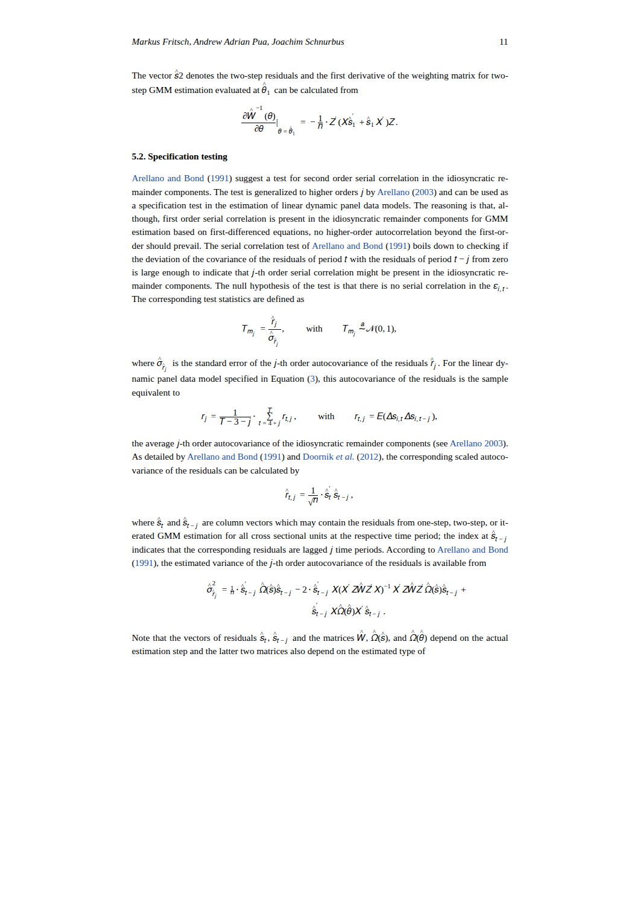Markus Fritsch, Andrew Adrian Pua, Joachim Schnurbus 11
The vector s^2 denotes the two-step residuals and the first derivative of the weighting matrix for two-step GMM estimation evaluated at θ^1 can be calculated from
∂W^−1(θ) ∂θ | θ=θ^1 = − 1n ⋅ Z′ ( X s^1′ + s^1 X′ ) Z .
5.2. Specification testing
Arellano and Bond (1991) suggest a test for second order serial correlation in the idiosyncratic remainder components. The test is generalized to higher orders j by Arellano (2003) and can be used as a specification test in the estimation of linear dynamic panel data models. The reasoning is that, although, first order serial correlation is present in the idiosyncratic remainder components for GMM estimation based on first-differenced equations, no higher-order autocorrelation beyond the first-order should prevail. The serial correlation test of Arellano and Bond (1991) boils down to checking if the deviation of the covariance of the residuals of period t with the residuals of period t−j from zero is large enough to indicate that j-th order serial correlation might be present in the idiosyncratic remainder components. The null hypothesis of the test is that there is no serial correlation in the εi,t. The corresponding test statistics are defined as
Tmj = r^j σ^r^j , with Tmj ∼a 𝒩 (0,1) ,
where σ^r^j is the standard error of the j-th order autocovariance of the residuals r^j. For the linear dynamic panel data model specified in Equation (3), this autocovariance of the residuals is the sample equivalent to
rj = 1T−3−j ⋅ ∑ t=4+j T rt,j , with rt,j = E ( Δsi,t Δsi,t−j ) ,
the average j-th order autocovariance of the idiosyncratic remainder components (see Arellano 2003). As detailed by Arellano and Bond (1991) and Doornik et al. (2012), the corresponding scaled autocovariance of the residuals can be calculated by
r^t,j = 1n ⋅ s^t′ s^t−j ,
where s^t and s^t−j are column vectors which may contain the residuals from one-step, two-step, or iterated GMM estimation for all cross sectional units at the respective time period; the index at s^t−j indicates that the corresponding residuals are lagged j time periods. According to Arellano and Bond (1991), the estimated variance of the j-th order autocovariance of the residuals is available from
σ^r^j2 = 1n ⋅ s^t−j′ Ω^ (s^) s^t−j − 2 ⋅ s^t−j′ X ( X′ Z W^ Z′ X )−1 X′ Z W^ Z′ Ω^ (s^) s^t−j + s^t−j′ X Ω^ (θ^) X′ s^t−j .
Note that the vectors of residuals s^t, s^t−j and the matrices W^, Ω^(s^), and Ω^(θ^) depend on the actual estimation step and the latter two matrices also depend on the estimated type of